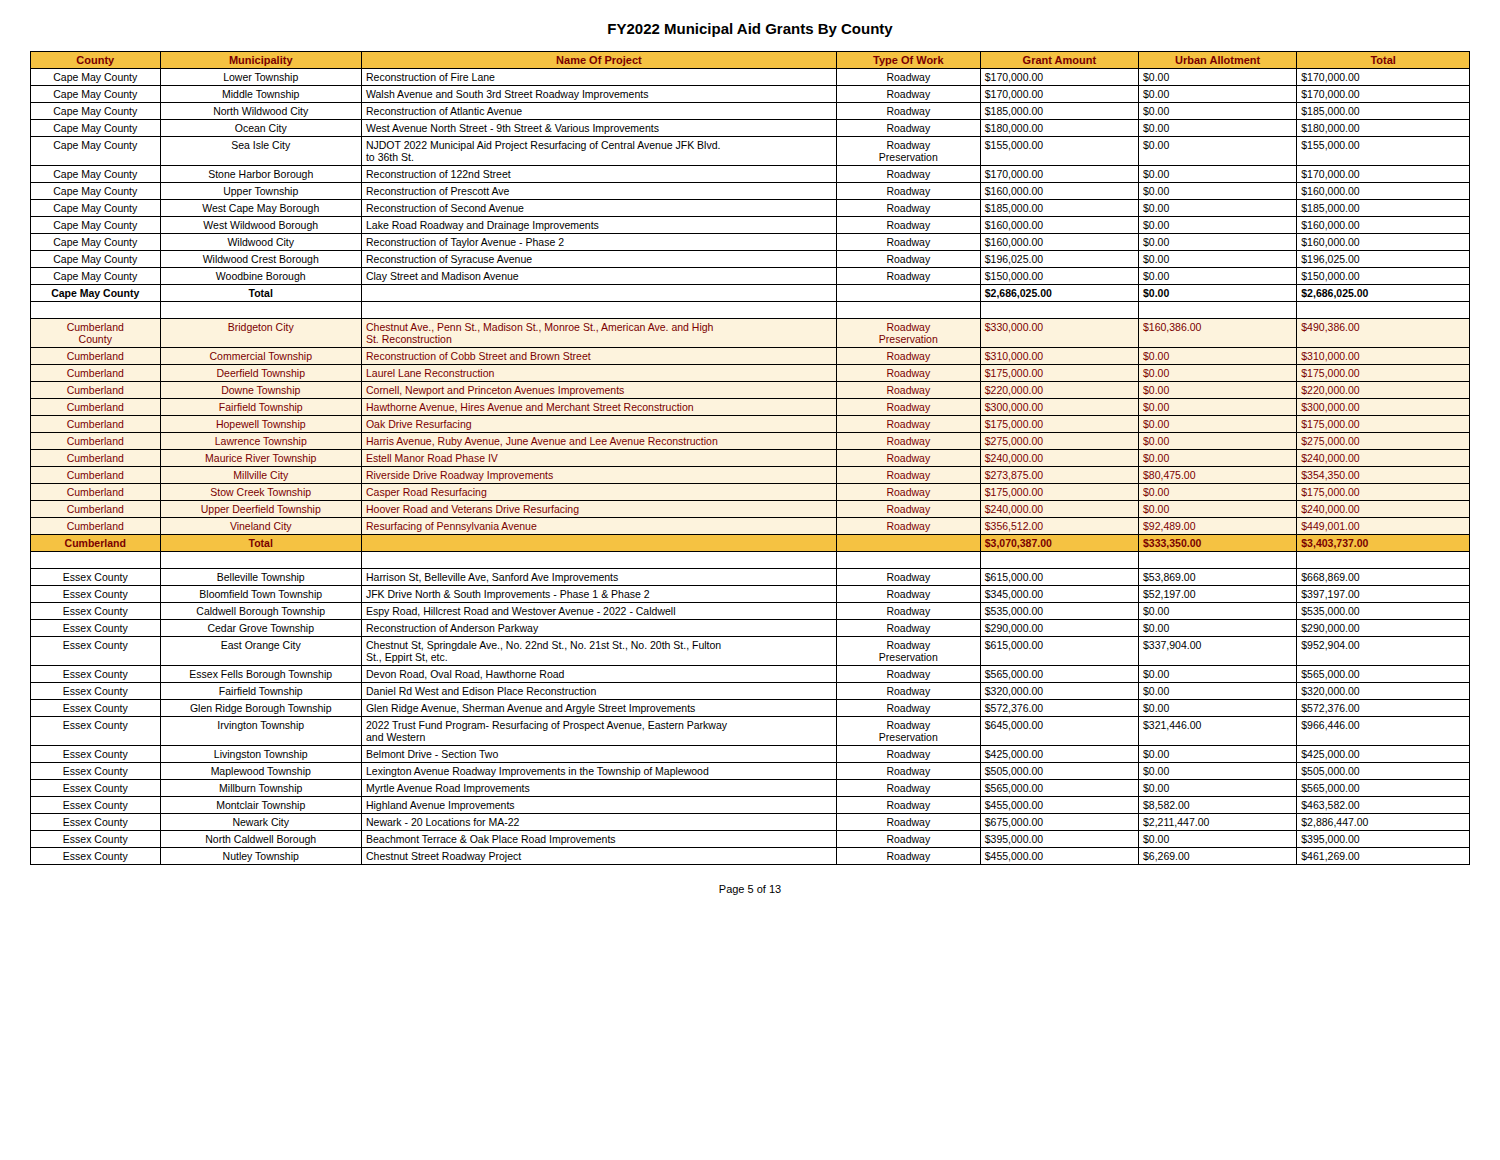FY2022 Municipal Aid Grants By County
| County | Municipality | Name Of Project | Type Of Work | Grant Amount | Urban Allotment | Total |
| --- | --- | --- | --- | --- | --- | --- |
| Cape May County | Lower Township | Reconstruction of Fire Lane | Roadway | $170,000.00 | $0.00 | $170,000.00 |
| Cape May County | Middle Township | Walsh Avenue and South 3rd Street Roadway Improvements | Roadway | $170,000.00 | $0.00 | $170,000.00 |
| Cape May County | North Wildwood City | Reconstruction of Atlantic Avenue | Roadway | $185,000.00 | $0.00 | $185,000.00 |
| Cape May County | Ocean City | West Avenue North Street - 9th Street & Various Improvements | Roadway | $180,000.00 | $0.00 | $180,000.00 |
| Cape May County | Sea Isle City | NJDOT 2022 Municipal Aid Project Resurfacing of Central Avenue JFK Blvd. to 36th St. | Roadway Preservation | $155,000.00 | $0.00 | $155,000.00 |
| Cape May County | Stone Harbor Borough | Reconstruction of 122nd Street | Roadway | $170,000.00 | $0.00 | $170,000.00 |
| Cape May County | Upper Township | Reconstruction of Prescott Ave | Roadway | $160,000.00 | $0.00 | $160,000.00 |
| Cape May County | West Cape May Borough | Reconstruction of Second Avenue | Roadway | $185,000.00 | $0.00 | $185,000.00 |
| Cape May County | West Wildwood Borough | Lake Road Roadway and Drainage Improvements | Roadway | $160,000.00 | $0.00 | $160,000.00 |
| Cape May County | Wildwood City | Reconstruction of Taylor Avenue - Phase 2 | Roadway | $160,000.00 | $0.00 | $160,000.00 |
| Cape May County | Wildwood Crest Borough | Reconstruction of Syracuse Avenue | Roadway | $196,025.00 | $0.00 | $196,025.00 |
| Cape May County | Woodbine Borough | Clay Street and Madison Avenue | Roadway | $150,000.00 | $0.00 | $150,000.00 |
| Cape May County | Total | | | $2,686,025.00 | $0.00 | $2,686,025.00 |
| Cumberland County | Bridgeton City | Chestnut Ave., Penn St., Madison St., Monroe St., American Ave. and High St. Reconstruction | Roadway Preservation | $330,000.00 | $160,386.00 | $490,386.00 |
| Cumberland | Commercial Township | Reconstruction of Cobb Street and Brown Street | Roadway | $310,000.00 | $0.00 | $310,000.00 |
| Cumberland | Deerfield Township | Laurel Lane Reconstruction | Roadway | $175,000.00 | $0.00 | $175,000.00 |
| Cumberland | Downe Township | Cornell, Newport and Princeton Avenues Improvements | Roadway | $220,000.00 | $0.00 | $220,000.00 |
| Cumberland | Fairfield Township | Hawthorne Avenue, Hires Avenue and Merchant Street Reconstruction | Roadway | $300,000.00 | $0.00 | $300,000.00 |
| Cumberland | Hopewell Township | Oak Drive Resurfacing | Roadway | $175,000.00 | $0.00 | $175,000.00 |
| Cumberland | Lawrence Township | Harris Avenue, Ruby Avenue, June Avenue and Lee Avenue Reconstruction | Roadway | $275,000.00 | $0.00 | $275,000.00 |
| Cumberland | Maurice River Township | Estell Manor Road Phase IV | Roadway | $240,000.00 | $0.00 | $240,000.00 |
| Cumberland | Millville City | Riverside Drive Roadway Improvements | Roadway | $273,875.00 | $80,475.00 | $354,350.00 |
| Cumberland | Stow Creek Township | Casper Road Resurfacing | Roadway | $175,000.00 | $0.00 | $175,000.00 |
| Cumberland | Upper Deerfield Township | Hoover Road and Veterans Drive Resurfacing | Roadway | $240,000.00 | $0.00 | $240,000.00 |
| Cumberland | Vineland City | Resurfacing of Pennsylvania Avenue | Roadway | $356,512.00 | $92,489.00 | $449,001.00 |
| Cumberland | Total | | | $3,070,387.00 | $333,350.00 | $3,403,737.00 |
| Essex County | Belleville Township | Harrison St, Belleville Ave, Sanford Ave Improvements | Roadway | $615,000.00 | $53,869.00 | $668,869.00 |
| Essex County | Bloomfield Town Township | JFK Drive North & South Improvements - Phase 1 & Phase 2 | Roadway | $345,000.00 | $52,197.00 | $397,197.00 |
| Essex County | Caldwell Borough Township | Espy Road, Hillcrest Road and Westover Avenue - 2022 - Caldwell | Roadway | $535,000.00 | $0.00 | $535,000.00 |
| Essex County | Cedar Grove Township | Reconstruction of Anderson Parkway | Roadway | $290,000.00 | $0.00 | $290,000.00 |
| Essex County | East Orange City | Chestnut St, Springdale Ave., No. 22nd St., No. 21st St., No. 20th St., Fulton St., Eppirt St, etc. | Roadway Preservation | $615,000.00 | $337,904.00 | $952,904.00 |
| Essex County | Essex Fells Borough Township | Devon Road, Oval Road, Hawthorne Road | Roadway | $565,000.00 | $0.00 | $565,000.00 |
| Essex County | Fairfield Township | Daniel Rd West and Edison Place Reconstruction | Roadway | $320,000.00 | $0.00 | $320,000.00 |
| Essex County | Glen Ridge Borough Township | Glen Ridge Avenue, Sherman Avenue and Argyle Street Improvements | Roadway | $572,376.00 | $0.00 | $572,376.00 |
| Essex County | Irvington Township | 2022 Trust Fund Program- Resurfacing of Prospect Avenue, Eastern Parkway and Western | Roadway Preservation | $645,000.00 | $321,446.00 | $966,446.00 |
| Essex County | Livingston Township | Belmont Drive - Section Two | Roadway | $425,000.00 | $0.00 | $425,000.00 |
| Essex County | Maplewood Township | Lexington Avenue Roadway Improvements in the Township of Maplewood | Roadway | $505,000.00 | $0.00 | $505,000.00 |
| Essex County | Millburn Township | Myrtle Avenue Road Improvements | Roadway | $565,000.00 | $0.00 | $565,000.00 |
| Essex County | Montclair Township | Highland Avenue Improvements | Roadway | $455,000.00 | $8,582.00 | $463,582.00 |
| Essex County | Newark City | Newark - 20 Locations for MA-22 | Roadway | $675,000.00 | $2,211,447.00 | $2,886,447.00 |
| Essex County | North Caldwell Borough | Beachmont Terrace & Oak Place Road Improvements | Roadway | $395,000.00 | $0.00 | $395,000.00 |
| Essex County | Nutley Township | Chestnut Street Roadway Project | Roadway | $455,000.00 | $6,269.00 | $461,269.00 |
Page 5 of 13